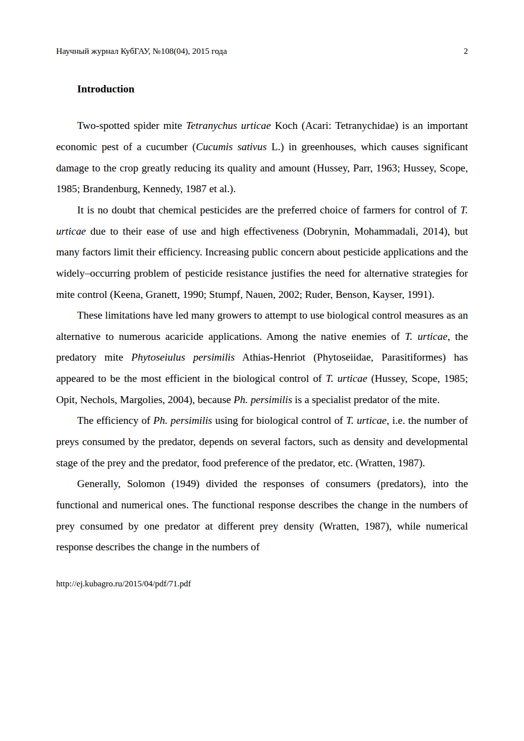Научный журнал КубГАУ, №108(04), 2015 года
2
Introduction
Two-spotted spider mite Tetranychus urticae Koch (Acari: Tetranychidae) is an important economic pest of a cucumber (Cucumis sativus L.) in greenhouses, which causes significant damage to the crop greatly reducing its quality and amount (Hussey, Parr, 1963; Hussey, Scope, 1985; Brandenburg, Kennedy, 1987 et al.).
It is no doubt that chemical pesticides are the preferred choice of farmers for control of T. urticae due to their ease of use and high effectiveness (Dobrynin, Mohammadali, 2014), but many factors limit their efficiency. Increasing public concern about pesticide applications and the widely–occurring problem of pesticide resistance justifies the need for alternative strategies for mite control (Keena, Granett, 1990; Stumpf, Nauen, 2002; Ruder, Benson, Kayser, 1991).
These limitations have led many growers to attempt to use biological control measures as an alternative to numerous acaricide applications. Among the native enemies of T. urticae, the predatory mite Phytoseiulus persimilis Athias-Henriot (Phytoseiidae, Parasitiformes) has appeared to be the most efficient in the biological control of T. urticae (Hussey, Scope, 1985; Opit, Nechols, Margolies, 2004), because Ph. persimilis is a specialist predator of the mite.
The efficiency of Ph. persimilis using for biological control of T. urticae, i.e. the number of preys consumed by the predator, depends on several factors, such as density and developmental stage of the prey and the predator, food preference of the predator, etc. (Wratten, 1987).
Generally, Solomon (1949) divided the responses of consumers (predators), into the functional and numerical ones. The functional response describes the change in the numbers of prey consumed by one predator at different prey density (Wratten, 1987), while numerical response describes the change in the numbers of
http://ej.kubagro.ru/2015/04/pdf/71.pdf